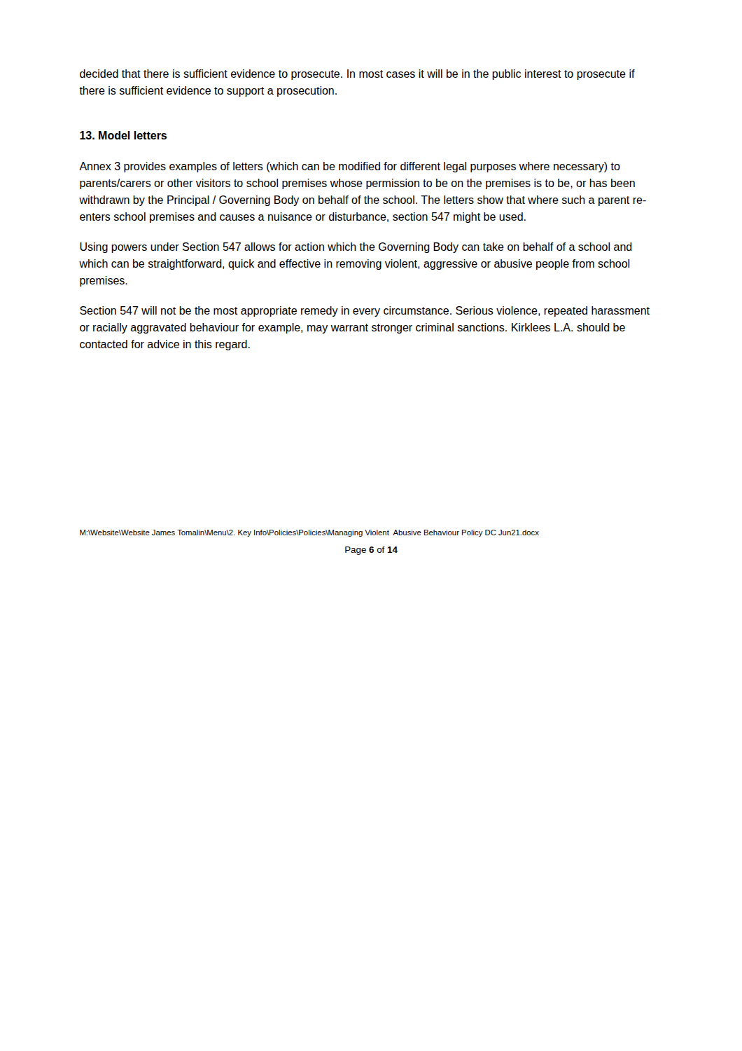decided that there is sufficient evidence to prosecute. In most cases it will be in the public interest to prosecute if there is sufficient evidence to support a prosecution.
13. Model letters
Annex 3 provides examples of letters (which can be modified for different legal purposes where necessary) to parents/carers or other visitors to school premises whose permission to be on the premises is to be, or has been withdrawn by the Principal / Governing Body on behalf of the school. The letters show that where such a parent re-enters school premises and causes a nuisance or disturbance, section 547 might be used.
Using powers under Section 547 allows for action which the Governing Body can take on behalf of a school and which can be straightforward, quick and effective in removing violent, aggressive or abusive people from school premises.
Section 547 will not be the most appropriate remedy in every circumstance. Serious violence, repeated harassment or racially aggravated behaviour for example, may warrant stronger criminal sanctions. Kirklees L.A. should be contacted for advice in this regard.
M:\Website\Website James Tomalin\Menu\2. Key Info\Policies\Policies\Managing Violent Abusive Behaviour Policy DC Jun21.docx
Page 6 of 14